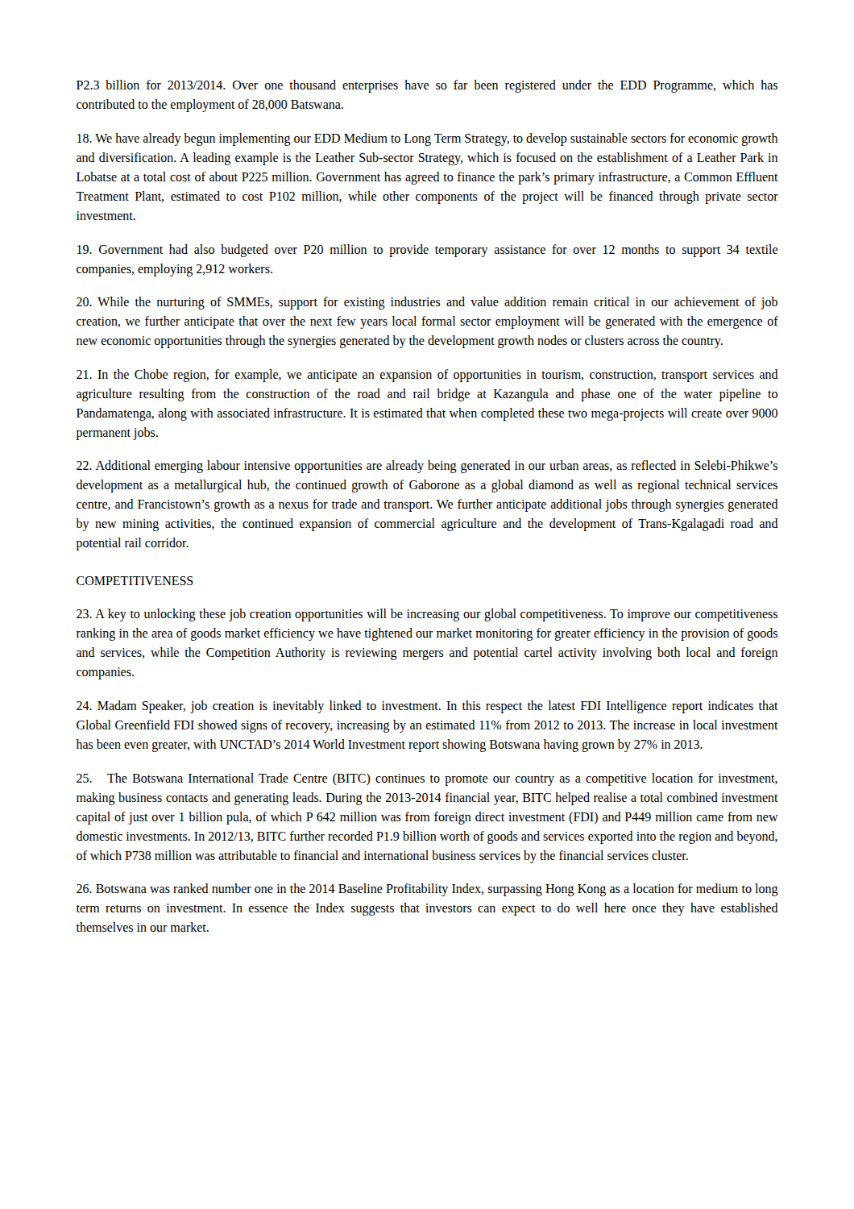P2.3 billion for 2013/2014. Over one thousand enterprises have so far been registered under the EDD Programme, which has contributed to the employment of 28,000 Batswana.
18. We have already begun implementing our EDD Medium to Long Term Strategy, to develop sustainable sectors for economic growth and diversification. A leading example is the Leather Sub-sector Strategy, which is focused on the establishment of a Leather Park in Lobatse at a total cost of about P225 million. Government has agreed to finance the park’s primary infrastructure, a Common Effluent Treatment Plant, estimated to cost P102 million, while other components of the project will be financed through private sector investment.
19. Government had also budgeted over P20 million to provide temporary assistance for over 12 months to support 34 textile companies, employing 2,912 workers.
20. While the nurturing of SMMEs, support for existing industries and value addition remain critical in our achievement of job creation, we further anticipate that over the next few years local formal sector employment will be generated with the emergence of new economic opportunities through the synergies generated by the development growth nodes or clusters across the country.
21. In the Chobe region, for example, we anticipate an expansion of opportunities in tourism, construction, transport services and agriculture resulting from the construction of the road and rail bridge at Kazangula and phase one of the water pipeline to Pandamatenga, along with associated infrastructure. It is estimated that when completed these two mega-projects will create over 9000 permanent jobs.
22. Additional emerging labour intensive opportunities are already being generated in our urban areas, as reflected in Selebi-Phikwe’s development as a metallurgical hub, the continued growth of Gaborone as a global diamond as well as regional technical services centre, and Francistown’s growth as a nexus for trade and transport. We further anticipate additional jobs through synergies generated by new mining activities, the continued expansion of commercial agriculture and the development of Trans-Kgalagadi road and potential rail corridor.
COMPETITIVENESS
23. A key to unlocking these job creation opportunities will be increasing our global competitiveness. To improve our competitiveness ranking in the area of goods market efficiency we have tightened our market monitoring for greater efficiency in the provision of goods and services, while the Competition Authority is reviewing mergers and potential cartel activity involving both local and foreign companies.
24. Madam Speaker, job creation is inevitably linked to investment. In this respect the latest FDI Intelligence report indicates that Global Greenfield FDI showed signs of recovery, increasing by an estimated 11% from 2012 to 2013. The increase in local investment has been even greater, with UNCTAD’s 2014 World Investment report showing Botswana having grown by 27% in 2013.
25. The Botswana International Trade Centre (BITC) continues to promote our country as a competitive location for investment, making business contacts and generating leads. During the 2013-2014 financial year, BITC helped realise a total combined investment capital of just over 1 billion pula, of which P 642 million was from foreign direct investment (FDI) and P449 million came from new domestic investments. In 2012/13, BITC further recorded P1.9 billion worth of goods and services exported into the region and beyond, of which P738 million was attributable to financial and international business services by the financial services cluster.
26. Botswana was ranked number one in the 2014 Baseline Profitability Index, surpassing Hong Kong as a location for medium to long term returns on investment. In essence the Index suggests that investors can expect to do well here once they have established themselves in our market.